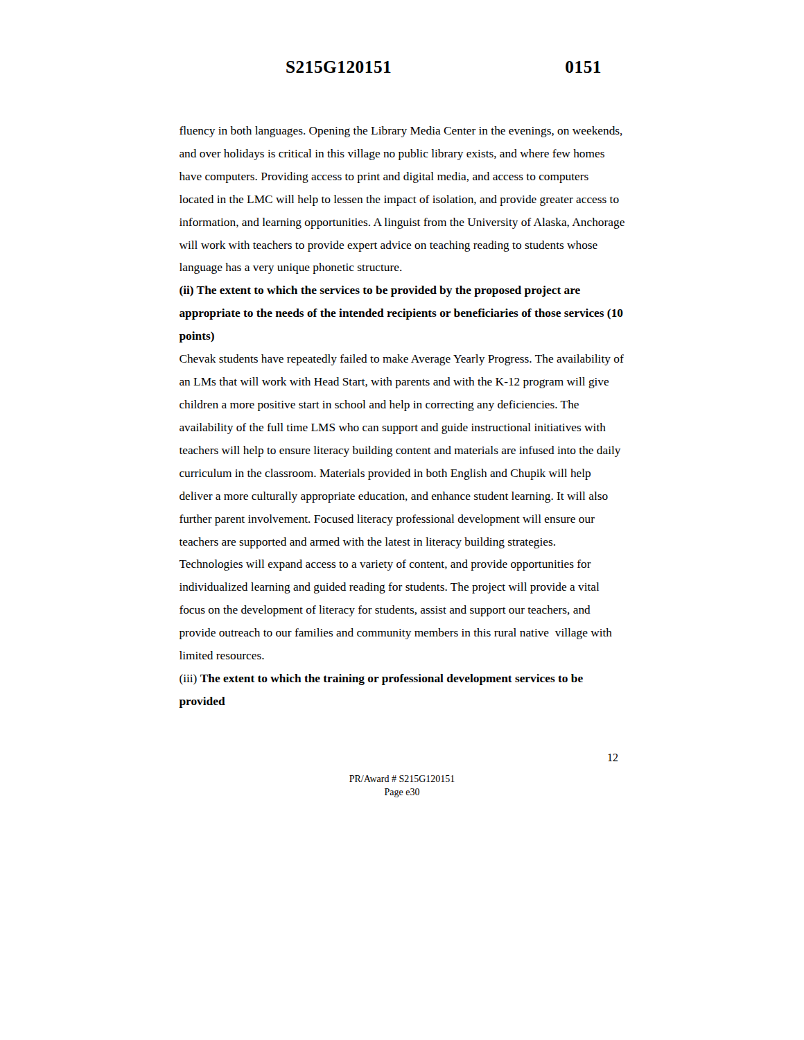S215G120151 0151
fluency in both languages. Opening the Library Media Center in the evenings, on weekends, and over holidays is critical in this village no public library exists, and where few homes have computers. Providing access to print and digital media, and access to computers located in the LMC will help to lessen the impact of isolation, and provide greater access to information, and learning opportunities. A linguist from the University of Alaska, Anchorage will work with teachers to provide expert advice on teaching reading to students whose language has a very unique phonetic structure.
(ii) The extent to which the services to be provided by the proposed project are appropriate to the needs of the intended recipients or beneficiaries of those services (10 points)
Chevak students have repeatedly failed to make Average Yearly Progress. The availability of an LMs that will work with Head Start, with parents and with the K-12 program will give children a more positive start in school and help in correcting any deficiencies. The availability of the full time LMS who can support and guide instructional initiatives with teachers will help to ensure literacy building content and materials are infused into the daily curriculum in the classroom. Materials provided in both English and Chupik will help deliver a more culturally appropriate education, and enhance student learning. It will also further parent involvement. Focused literacy professional development will ensure our teachers are supported and armed with the latest in literacy building strategies. Technologies will expand access to a variety of content, and provide opportunities for individualized learning and guided reading for students. The project will provide a vital focus on the development of literacy for students, assist and support our teachers, and provide outreach to our families and community members in this rural native village with limited resources.
(iii) The extent to which the training or professional development services to be provided
12
PR/Award # S215G120151
Page e30